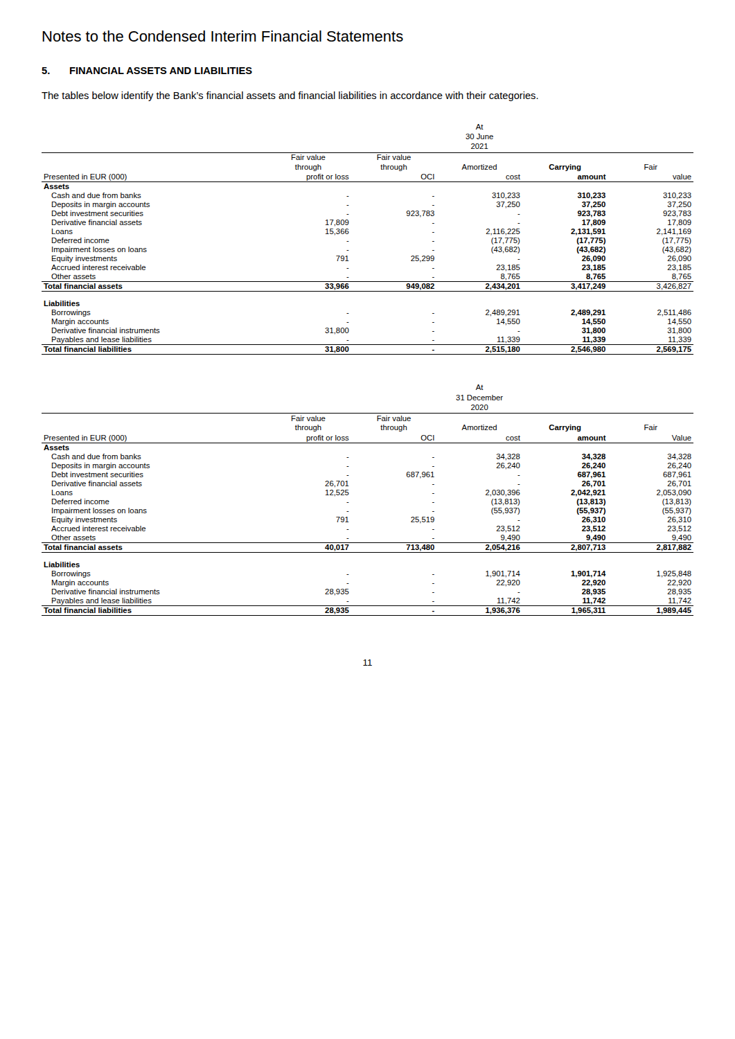Notes to the Condensed Interim Financial Statements
5. FINANCIAL ASSETS AND LIABILITIES
The tables below identify the Bank’s financial assets and financial liabilities in accordance with their categories.
| | At 30 June 2021 |
| | Fair value through | Fair value through | Amortized | Carrying | Fair |
| Presented in EUR (000) | profit or loss | OCI | cost | amount | value |
| Assets | |
| Cash and due from banks | - | - | 310,233 | 310,233 | 310,233 |
| Deposits in margin accounts | - | - | 37,250 | 37,250 | 37,250 |
| Debt investment securities | - | 923,783 | - | 923,783 | 923,783 |
| Derivative financial assets | 17,809 | - | - | 17,809 | 17,809 |
| Loans | 15,366 | - | 2,116,225 | 2,131,591 | 2,141,169 |
| Deferred income | - | - | (17,775) | (17,775) | (17,775) |
| Impairment losses on loans | - | - | (43,682) | (43,682) | (43,682) |
| Equity investments | 791 | 25,299 | - | 26,090 | 26,090 |
| Accrued interest receivable | - | - | 23,185 | 23,185 | 23,185 |
| Other assets | - | - | 8,765 | 8,765 | 8,765 |
| Total financial assets | 33,966 | 949,082 | 2,434,201 | 3,417,249 | 3,426,827 |
| Liabilities | |
| Borrowings | - | - | 2,489,291 | 2,489,291 | 2,511,486 |
| Margin accounts | - | - | 14,550 | 14,550 | 14,550 |
| Derivative financial instruments | 31,800 | - | - | 31,800 | 31,800 |
| Payables and lease liabilities | - | - | 11,339 | 11,339 | 11,339 |
| Total financial liabilities | 31,800 | - | 2,515,180 | 2,546,980 | 2,569,175 |
| | At 31 December 2020 |
| | Fair value through | Fair value through | Amortized | Carrying | Fair |
| Presented in EUR (000) | profit or loss | OCI | cost | amount | Value |
| Assets | |
| Cash and due from banks | - | - | 34,328 | 34,328 | 34,328 |
| Deposits in margin accounts | - | - | 26,240 | 26,240 | 26,240 |
| Debt investment securities | - | 687,961 | - | 687,961 | 687,961 |
| Derivative financial assets | 26,701 | - | - | 26,701 | 26,701 |
| Loans | 12,525 | - | 2,030,396 | 2,042,921 | 2,053,090 |
| Deferred income | - | - | (13,813) | (13,813) | (13,813) |
| Impairment losses on loans | - | - | (55,937) | (55,937) | (55,937) |
| Equity investments | 791 | 25,519 | - | 26,310 | 26,310 |
| Accrued interest receivable | - | - | 23,512 | 23,512 | 23,512 |
| Other assets | - | - | 9,490 | 9,490 | 9,490 |
| Total financial assets | 40,017 | 713,480 | 2,054,216 | 2,807,713 | 2,817,882 |
| Liabilities | |
| Borrowings | - | - | 1,901,714 | 1,901,714 | 1,925,848 |
| Margin accounts | - | - | 22,920 | 22,920 | 22,920 |
| Derivative financial instruments | 28,935 | - | - | 28,935 | 28,935 |
| Payables and lease liabilities | - | - | 11,742 | 11,742 | 11,742 |
| Total financial liabilities | 28,935 | - | 1,936,376 | 1,965,311 | 1,989,445 |
11